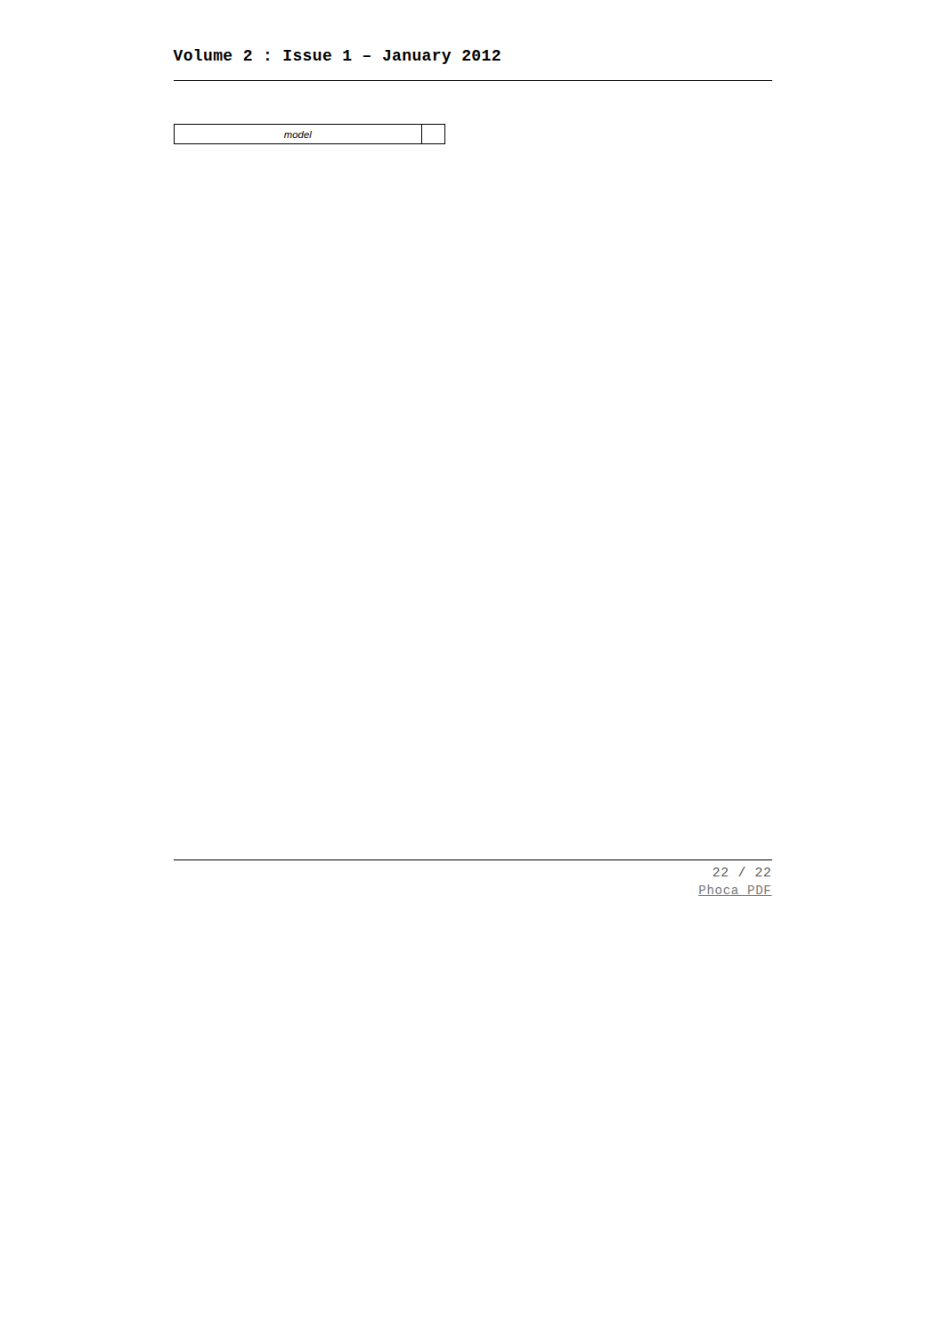Volume 2 : Issue 1 – January 2012
| model | |
22 / 22 Phoca PDF